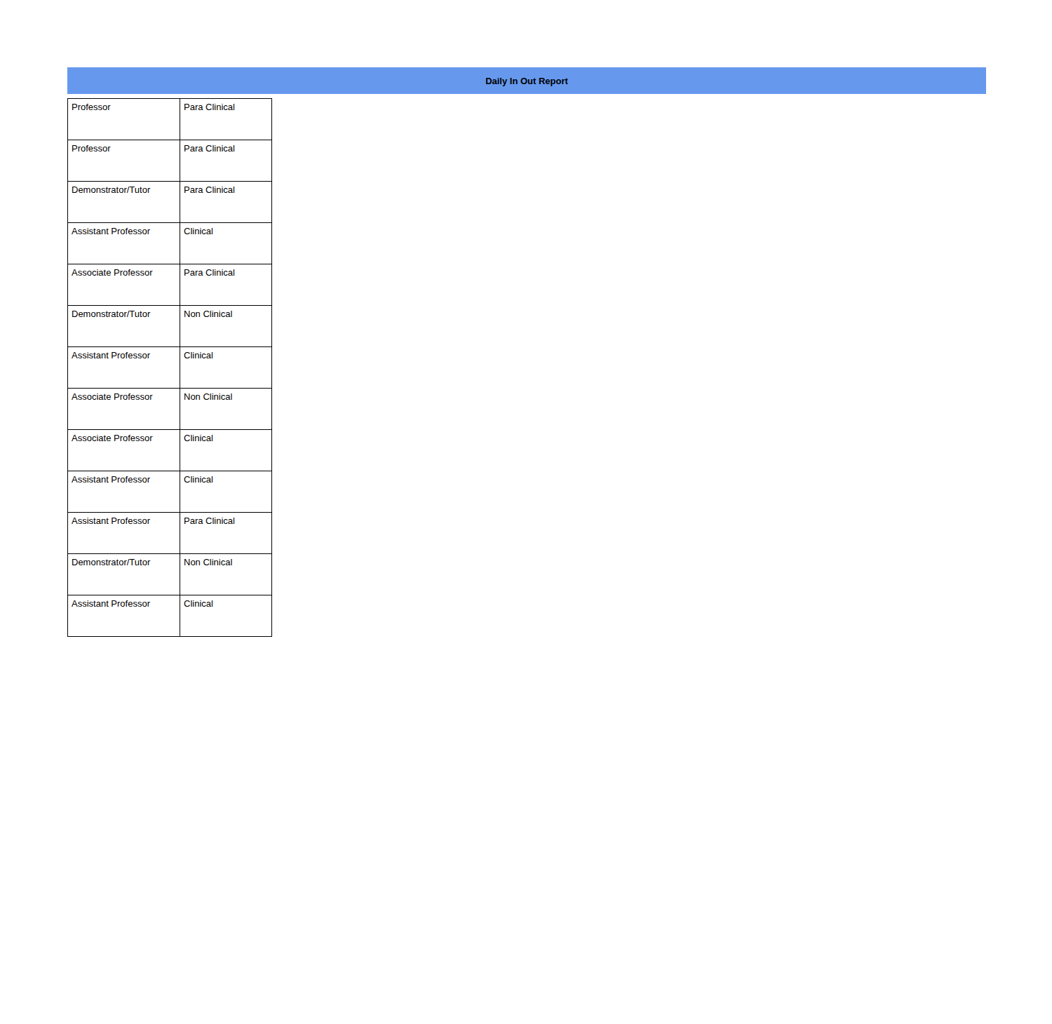Daily In Out Report
| Professor | Para Clinical |
| Professor | Para Clinical |
| Demonstrator/Tutor | Para Clinical |
| Assistant Professor | Clinical |
| Associate Professor | Para Clinical |
| Demonstrator/Tutor | Non Clinical |
| Assistant Professor | Clinical |
| Associate Professor | Non Clinical |
| Associate Professor | Clinical |
| Assistant Professor | Clinical |
| Assistant Professor | Para Clinical |
| Demonstrator/Tutor | Non Clinical |
| Assistant Professor | Clinical |